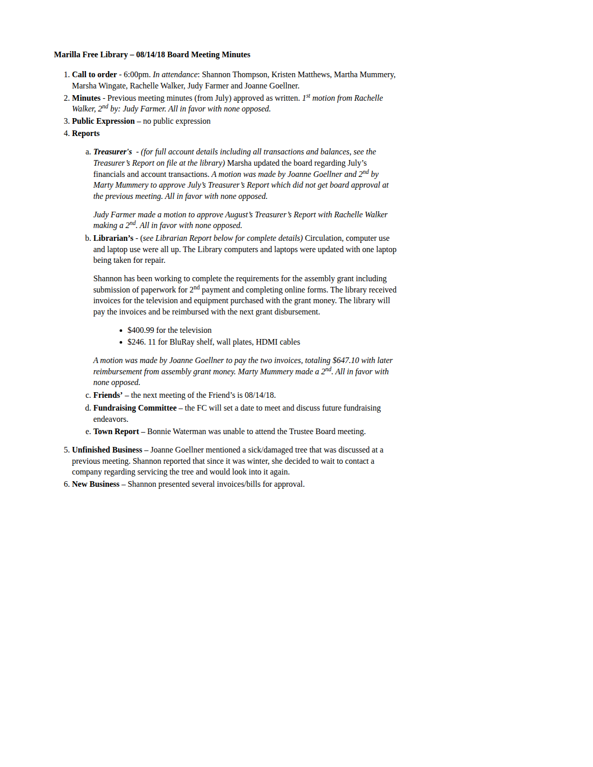Marilla Free Library – 08/14/18 Board Meeting Minutes
Call to order - 6:00pm. In attendance: Shannon Thompson, Kristen Matthews, Martha Mummery, Marsha Wingate, Rachelle Walker, Judy Farmer and Joanne Goellner.
Minutes - Previous meeting minutes (from July) approved as written. 1st motion from Rachelle Walker, 2nd by: Judy Farmer. All in favor with none opposed.
Public Expression – no public expression
Reports
Treasurer's - (for full account details including all transactions and balances, see the Treasurer’s Report on file at the library) Marsha updated the board regarding July’s financials and account transactions. A motion was made by Joanne Goellner and 2nd by Marty Mummery to approve July’s Treasurer’s Report which did not get board approval at the previous meeting. All in favor with none opposed.
Judy Farmer made a motion to approve August’s Treasurer’s Report with Rachelle Walker making a 2nd. All in favor with none opposed.
Librarian’s - (see Librarian Report below for complete details) Circulation, computer use and laptop use were all up. The Library computers and laptops were updated with one laptop being taken for repair.
Shannon has been working to complete the requirements for the assembly grant including submission of paperwork for 2nd payment and completing online forms. The library received invoices for the television and equipment purchased with the grant money. The library will pay the invoices and be reimbursed with the next grant disbursement.
$400.99 for the television
$246. 11 for BluRay shelf, wall plates, HDMI cables
A motion was made by Joanne Goellner to pay the two invoices, totaling $647.10 with later reimbursement from assembly grant money. Marty Mummery made a 2nd. All in favor with none opposed.
Friends’ – the next meeting of the Friend’s is 08/14/18.
Fundraising Committee – the FC will set a date to meet and discuss future fundraising endeavors.
Town Report – Bonnie Waterman was unable to attend the Trustee Board meeting.
Unfinished Business – Joanne Goellner mentioned a sick/damaged tree that was discussed at a previous meeting. Shannon reported that since it was winter, she decided to wait to contact a company regarding servicing the tree and would look into it again.
New Business – Shannon presented several invoices/bills for approval.